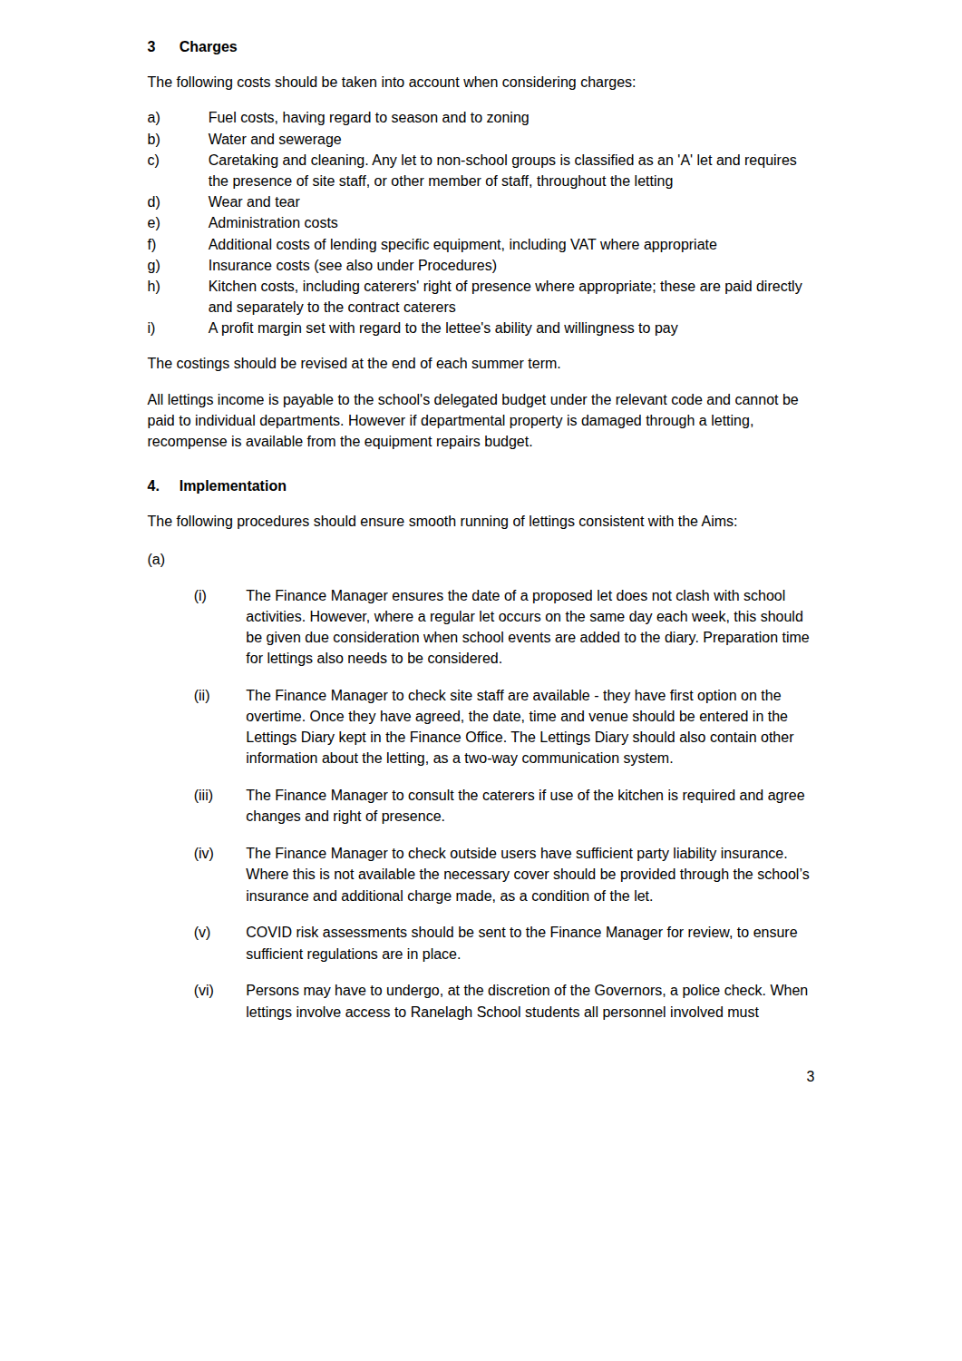3 Charges
The following costs should be taken into account when considering charges:
a)
Fuel costs, having regard to season and to zoning
b)
Water and sewerage
c)
Caretaking and cleaning. Any let to non-school groups is classified as an 'A' let and requires the presence of site staff, or other member of staff, throughout the letting
d)
Wear and tear
e)
Administration costs
f)
Additional costs of lending specific equipment, including VAT where appropriate
g)
Insurance costs (see also under Procedures)
h)
Kitchen costs, including caterers' right of presence where appropriate; these are paid directly and separately to the contract caterers
i)
A profit margin set with regard to the lettee's ability and willingness to pay
The costings should be revised at the end of each summer term.
All lettings income is payable to the school's delegated budget under the relevant code and cannot be paid to individual departments. However if departmental property is damaged through a letting, recompense is available from the equipment repairs budget.
4. Implementation
The following procedures should ensure smooth running of lettings consistent with the Aims:
(a)
(i)
The Finance Manager ensures the date of a proposed let does not clash with school activities. However, where a regular let occurs on the same day each week, this should be given due consideration when school events are added to the diary. Preparation time for lettings also needs to be considered.
(ii)
The Finance Manager to check site staff are available - they have first option on the overtime. Once they have agreed, the date, time and venue should be entered in the Lettings Diary kept in the Finance Office. The Lettings Diary should also contain other information about the letting, as a two-way communication system.
(iii)
The Finance Manager to consult the caterers if use of the kitchen is required and agree changes and right of presence.
(iv)
The Finance Manager to check outside users have sufficient party liability insurance. Where this is not available the necessary cover should be provided through the school’s insurance and additional charge made, as a condition of the let.
(v)
COVID risk assessments should be sent to the Finance Manager for review, to ensure sufficient regulations are in place.
(vi)
Persons may have to undergo, at the discretion of the Governors, a police check. When lettings involve access to Ranelagh School students all personnel involved must
3